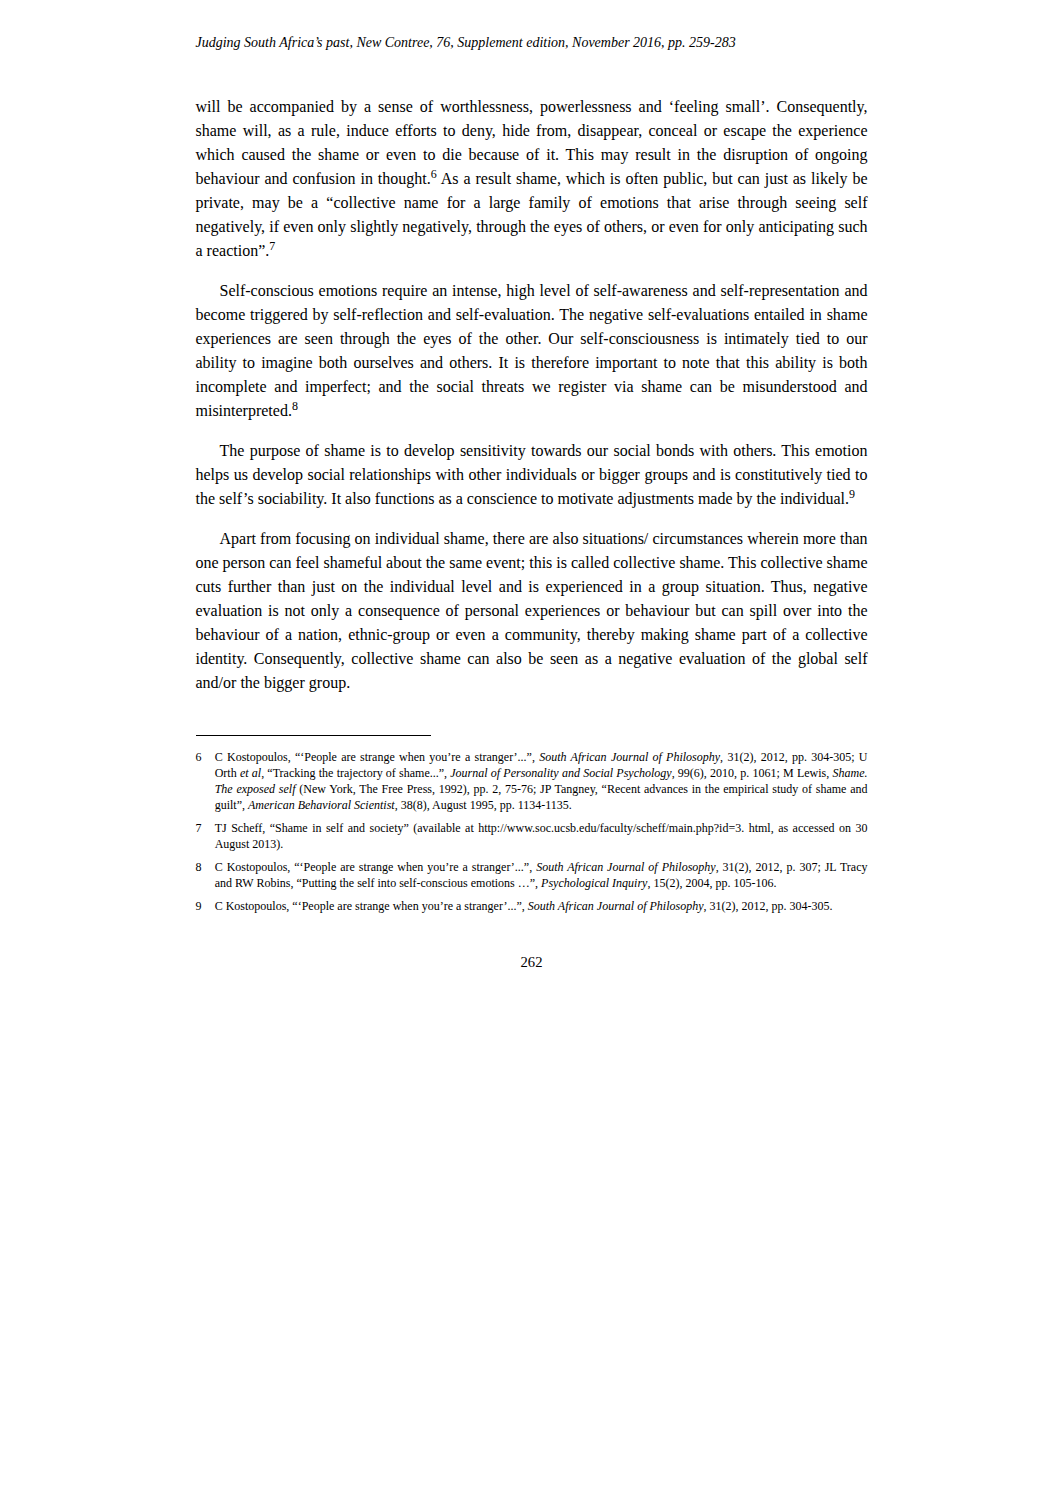Judging South Africa’s past, New Contree, 76, Supplement edition, November 2016, pp. 259-283
will be accompanied by a sense of worthlessness, powerlessness and ‘feeling small’. Consequently, shame will, as a rule, induce efforts to deny, hide from, disappear, conceal or escape the experience which caused the shame or even to die because of it. This may result in the disruption of ongoing behaviour and confusion in thought.6 As a result shame, which is often public, but can just as likely be private, may be a “collective name for a large family of emotions that arise through seeing self negatively, if even only slightly negatively, through the eyes of others, or even for only anticipating such a reaction”.7
Self-conscious emotions require an intense, high level of self-awareness and self-representation and become triggered by self-reflection and self-evaluation. The negative self-evaluations entailed in shame experiences are seen through the eyes of the other. Our self-consciousness is intimately tied to our ability to imagine both ourselves and others. It is therefore important to note that this ability is both incomplete and imperfect; and the social threats we register via shame can be misunderstood and misinterpreted.8
The purpose of shame is to develop sensitivity towards our social bonds with others. This emotion helps us develop social relationships with other individuals or bigger groups and is constitutively tied to the self’s sociability. It also functions as a conscience to motivate adjustments made by the individual.9
Apart from focusing on individual shame, there are also situations/ circumstances wherein more than one person can feel shameful about the same event; this is called collective shame. This collective shame cuts further than just on the individual level and is experienced in a group situation. Thus, negative evaluation is not only a consequence of personal experiences or behaviour but can spill over into the behaviour of a nation, ethnic-group or even a community, thereby making shame part of a collective identity. Consequently, collective shame can also be seen as a negative evaluation of the global self and/or the bigger group.
6 C Kostopoulos, “‘People are strange when you’re a stranger’...”, South African Journal of Philosophy, 31(2), 2012, pp. 304-305; U Orth et al, “Tracking the trajectory of shame...”, Journal of Personality and Social Psychology, 99(6), 2010, p. 1061; M Lewis, Shame. The exposed self (New York, The Free Press, 1992), pp. 2, 75-76; JP Tangney, “Recent advances in the empirical study of shame and guilt”, American Behavioral Scientist, 38(8), August 1995, pp. 1134-1135.
7 TJ Scheff, “Shame in self and society” (available at http://www.soc.ucsb.edu/faculty/scheff/main.php?id=3. html, as accessed on 30 August 2013).
8 C Kostopoulos, “‘People are strange when you’re a stranger’...”, South African Journal of Philosophy, 31(2), 2012, p. 307; JL Tracy and RW Robins, “Putting the self into self-conscious emotions …”, Psychological Inquiry, 15(2), 2004, pp. 105-106.
9 C Kostopoulos, “‘People are strange when you’re a stranger’...”, South African Journal of Philosophy, 31(2), 2012, pp. 304-305.
262